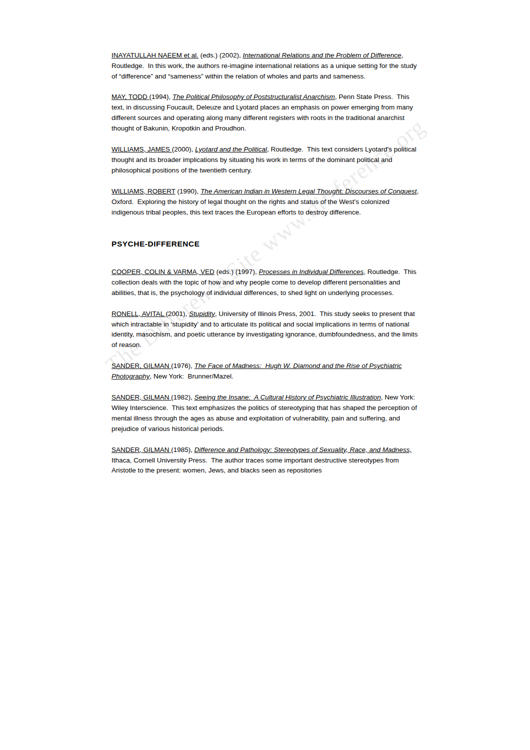The Difference Site www.dif-ference.org
INAYATULLAH NAEEM et al. (eds.) (2002), International Relations and the Problem of Difference, Routledge. In this work, the authors re-imagine international relations as a unique setting for the study of “difference” and “sameness” within the relation of wholes and parts and sameness.
MAY, TODD (1994), The Political Philosophy of Poststructuralist Anarchism, Penn State Press. This text, in discussing Foucault, Deleuze and Lyotard places an emphasis on power emerging from many different sources and operating along many different registers with roots in the traditional anarchist thought of Bakunin, Kropotkin and Proudhon.
WILLIAMS, JAMES (2000), Lyotard and the Political, Routledge. This text considers Lyotard's political thought and its broader implications by situating his work in terms of the dominant political and philosophical positions of the twentieth century.
WILLIAMS, ROBERT (1990), The American Indian in Western Legal Thought: Discourses of Conquest, Oxford. Exploring the history of legal thought on the rights and status of the West's colonized indigenous tribal peoples, this text traces the European efforts to destroy difference.
PSYCHE-DIFFERENCE
COOPER, COLIN & VARMA, VED (eds.) (1997), Processes in Individual Differences, Routledge. This collection deals with the topic of how and why people come to develop different personalities and abilities, that is, the psychology of individual differences, to shed light on underlying processes.
RONELL, AVITAL (2001), Stupidity, University of Illinois Press, 2001. This study seeks to present that which intractable in ‘stupidity’ and to articulate its political and social implications in terms of national identity, masochism, and poetic utterance by investigating ignorance, dumbfoundedness, and the limits of reason.
SANDER, GILMAN (1976), The Face of Madness: Hugh W. Diamond and the Rise of Psychiatric Photography, New York: Brunner/Mazel.
SANDER, GILMAN (1982), Seeing the Insane: A Cultural History of Psychiatric Illustration, New York: Wiley Interscience. This text emphasizes the politics of stereotyping that has shaped the perception of mental illness through the ages as abuse and exploitation of vulnerability, pain and suffering, and prejudice of various historical periods.
SANDER, GILMAN (1985), Difference and Pathology: Stereotypes of Sexuality, Race, and Madness, Ithaca, Cornell University Press. The author traces some important destructive stereotypes from Aristotle to the present: women, Jews, and blacks seen as repositories